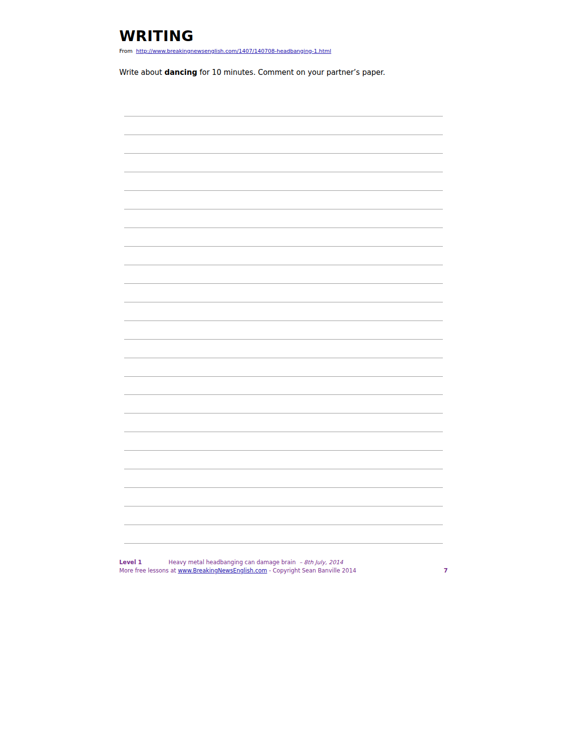WRITING
From http://www.breakingnewsenglish.com/1407/140708-headbanging-1.html
Write about dancing for 10 minutes. Comment on your partner’s paper.
Level 1 Heavy metal headbanging can damage brain – 8th July, 2014
More free lessons at www.BreakingNewsEnglish.com - Copyright Sean Banville 2014
7